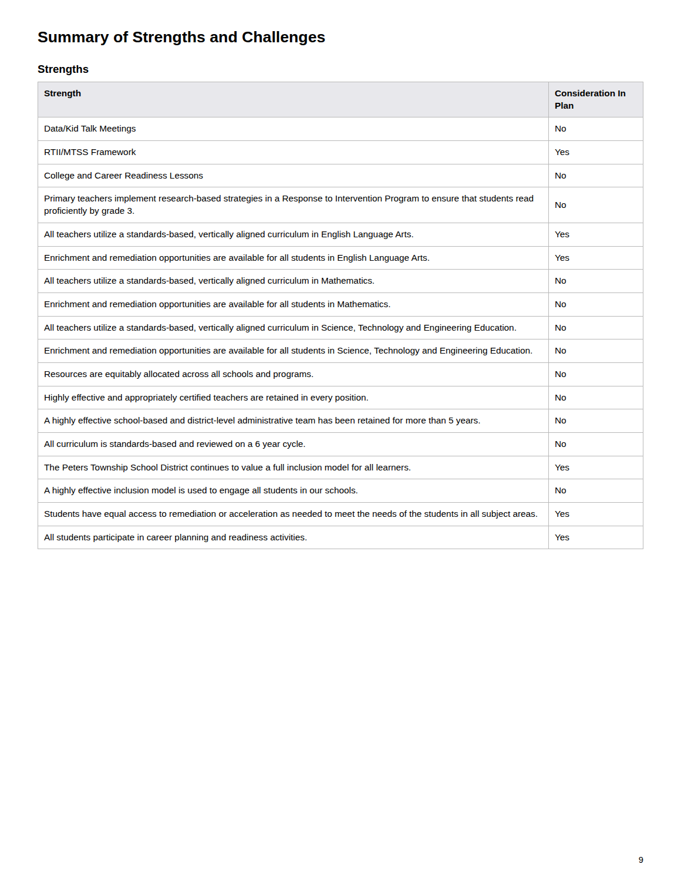Summary of Strengths and Challenges
Strengths
| Strength | Consideration In Plan |
| --- | --- |
| Data/Kid Talk Meetings | No |
| RTII/MTSS Framework | Yes |
| College and Career Readiness Lessons | No |
| Primary teachers implement research-based strategies in a Response to Intervention Program to ensure that students read proficiently by grade 3. | No |
| All teachers utilize a standards-based, vertically aligned curriculum in English Language Arts. | Yes |
| Enrichment and remediation opportunities are available for all students in English Language Arts. | Yes |
| All teachers utilize a standards-based, vertically aligned curriculum in Mathematics. | No |
| Enrichment and remediation opportunities are available for all students in Mathematics. | No |
| All teachers utilize a standards-based, vertically aligned curriculum in Science, Technology and Engineering Education. | No |
| Enrichment and remediation opportunities are available for all students in Science, Technology and Engineering Education. | No |
| Resources are equitably allocated across all schools and programs. | No |
| Highly effective and appropriately certified teachers are retained in every position. | No |
| A highly effective school-based and district-level administrative team has been retained for more than 5 years. | No |
| All curriculum is standards-based and reviewed on a 6 year cycle. | No |
| The Peters Township School District continues to value a full inclusion model for all learners. | Yes |
| A highly effective inclusion model is used to engage all students in our schools. | No |
| Students have equal access to remediation or acceleration as needed to meet the needs of the students in all subject areas. | Yes |
| All students participate in career planning and readiness activities. | Yes |
9